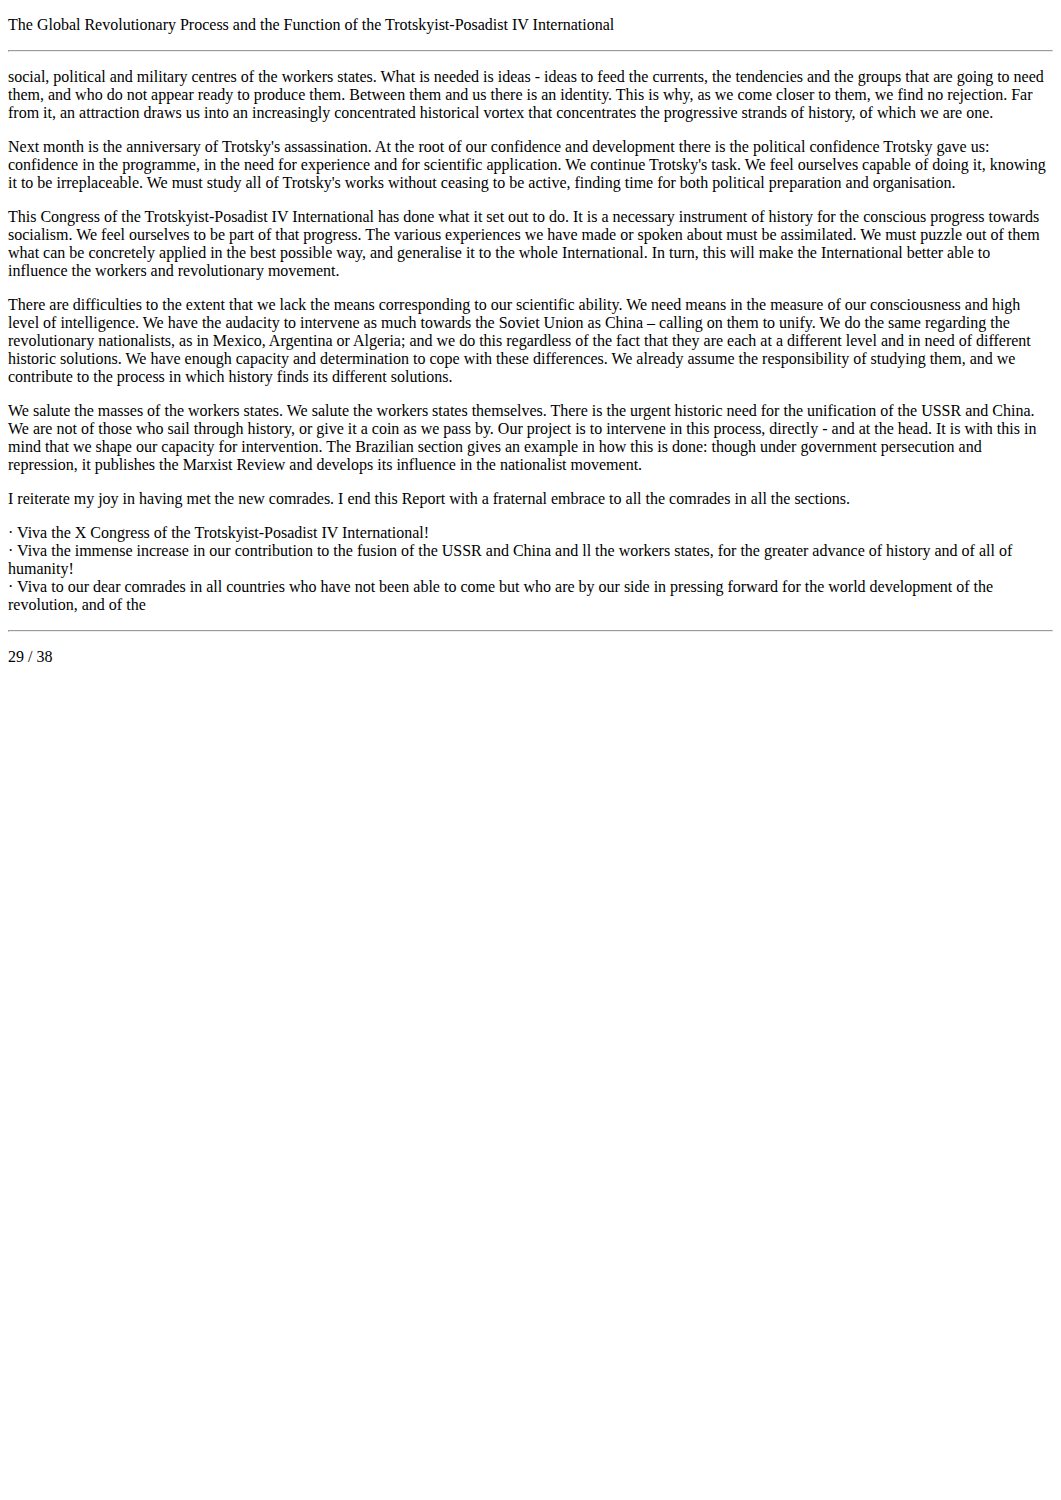The Global Revolutionary Process and the Function of the Trotskyist-Posadist IV International
social, political and military centres of the workers states. What is needed is ideas - ideas to feed the currents, the tendencies and the groups that are going to need them, and who do not appear ready to produce them. Between them and us there is an identity. This is why, as we come closer to them, we find no rejection. Far from it, an attraction draws us into an increasingly concentrated historical vortex that concentrates the progressive strands of history, of which we are one.
Next month is the anniversary of Trotsky's assassination. At the root of our confidence and development there is the political confidence Trotsky gave us: confidence in the programme, in the need for experience and for scientific application. We continue Trotsky's task. We feel ourselves capable of doing it, knowing it to be irreplaceable. We must study all of Trotsky's works without ceasing to be active, finding time for both political preparation and organisation.
This Congress of the Trotskyist-Posadist IV International has done what it set out to do. It is a necessary instrument of history for the conscious progress towards socialism. We feel ourselves to be part of that progress. The various experiences we have made or spoken about must be assimilated. We must puzzle out of them what can be concretely applied in the best possible way, and generalise it to the whole International. In turn, this will make the International better able to influence the workers and revolutionary movement.
There are difficulties to the extent that we lack the means corresponding to our scientific ability. We need means in the measure of our consciousness and high level of intelligence. We have the audacity to intervene as much towards the Soviet Union as China – calling on them to unify. We do the same regarding the revolutionary nationalists, as in Mexico, Argentina or Algeria; and we do this regardless of the fact that they are each at a different level and in need of different historic solutions. We have enough capacity and determination to cope with these differences. We already assume the responsibility of studying them, and we contribute to the process in which history finds its different solutions.
We salute the masses of the workers states. We salute the workers states themselves. There is the urgent historic need for the unification of the USSR and China. We are not of those who sail through history, or give it a coin as we pass by. Our project is to intervene in this process, directly - and at the head. It is with this in mind that we shape our capacity for intervention. The Brazilian section gives an example in how this is done: though under government persecution and repression, it publishes the Marxist Review and develops its influence in the nationalist movement.
I reiterate my joy in having met the new comrades. I end this Report with a fraternal embrace to all the comrades in all the sections.
· Viva the X Congress of the Trotskyist-Posadist IV International!
· Viva the immense increase in our contribution to the fusion of the USSR and China and ll the workers states, for the greater advance of history and of all of humanity!
· Viva to our dear comrades in all countries who have not been able to come but who are by our side in pressing forward for the world development of the revolution, and of the
29 / 38